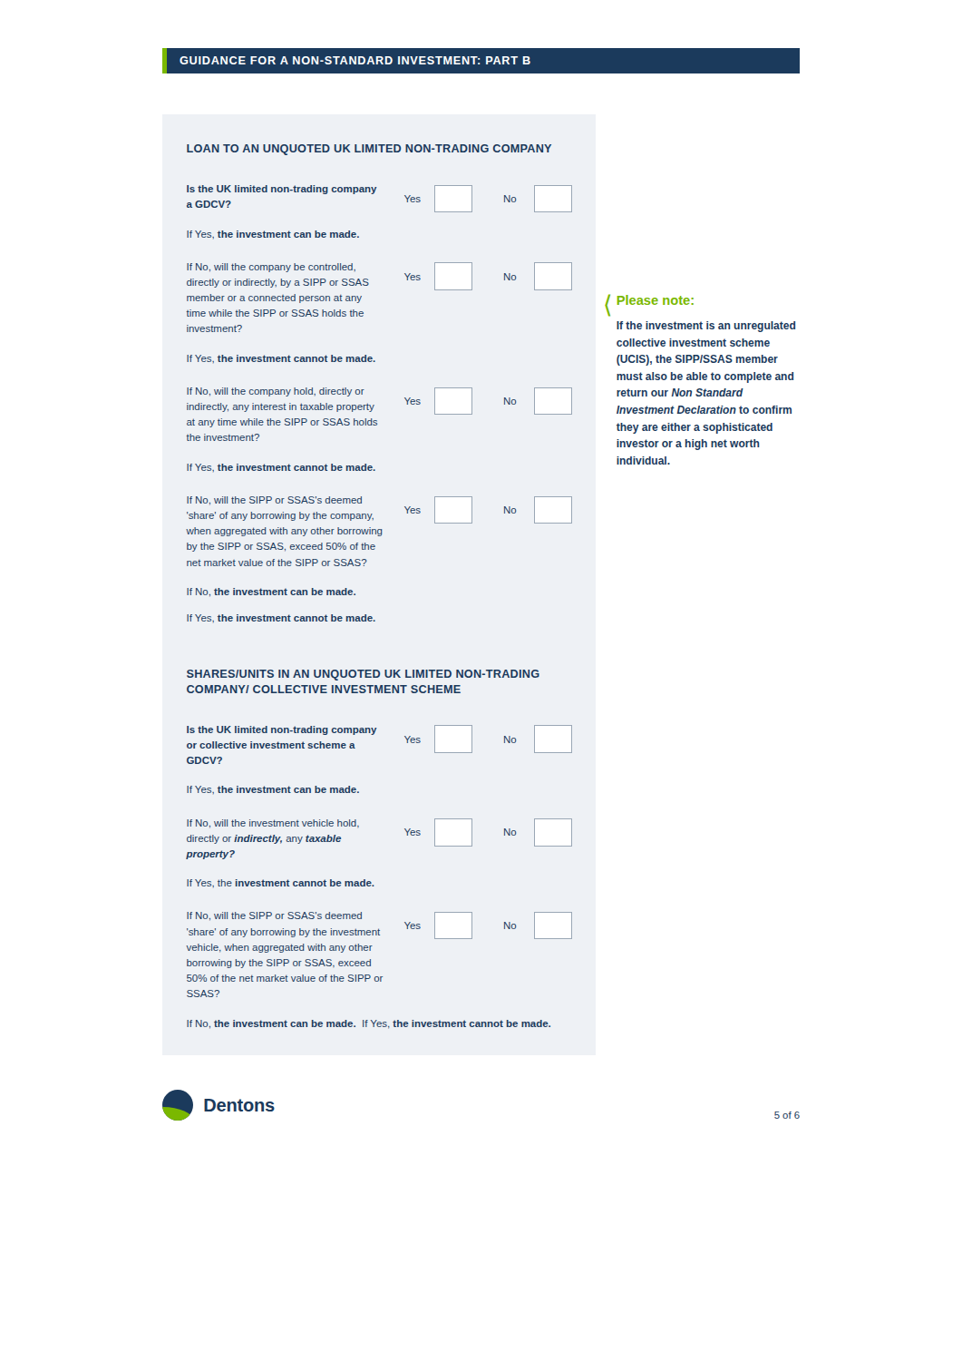Guidance for a Non-Standard Investment: Part B
Loan to an unquoted UK limited non-trading company
Is the UK limited non-trading company a GDCV?
Yes No
If Yes, the investment can be made.
If No, will the company be controlled, directly or indirectly, by a SIPP or SSAS member or a connected person at any time while the SIPP or SSAS holds the investment?
Yes No
If Yes, the investment cannot be made.
If No, will the company hold, directly or indirectly, any interest in taxable property at any time while the SIPP or SSAS holds the investment?
Yes No
If Yes, the investment cannot be made.
If No, will the SIPP or SSAS's deemed 'share' of any borrowing by the company, when aggregated with any other borrowing by the SIPP or SSAS, exceed 50% of the net market value of the SIPP or SSAS?
Yes No
If No, the investment can be made.
If Yes, the investment cannot be made.
Shares/units in an unquoted UK limited non-trading company/ collective investment scheme
Is the UK limited non-trading company or collective investment scheme a GDCV?
Yes No
If Yes, the investment can be made.
If No, will the investment vehicle hold, directly or indirectly, any taxable property?
Yes No
If Yes, the investment cannot be made.
If No, will the SIPP or SSAS's deemed 'share' of any borrowing by the investment vehicle, when aggregated with any other borrowing by the SIPP or SSAS, exceed 50% of the net market value of the SIPP or SSAS?
Yes No
If No, the investment can be made. If Yes, the investment cannot be made.
⟨
Please note:
If the investment is an unregulated collective investment scheme (UCIS), the SIPP/SSAS member must also be able to complete and return our Non Standard Investment Declaration to confirm they are either a sophisticated investor or a high net worth individual.
Dentons
5 of 6